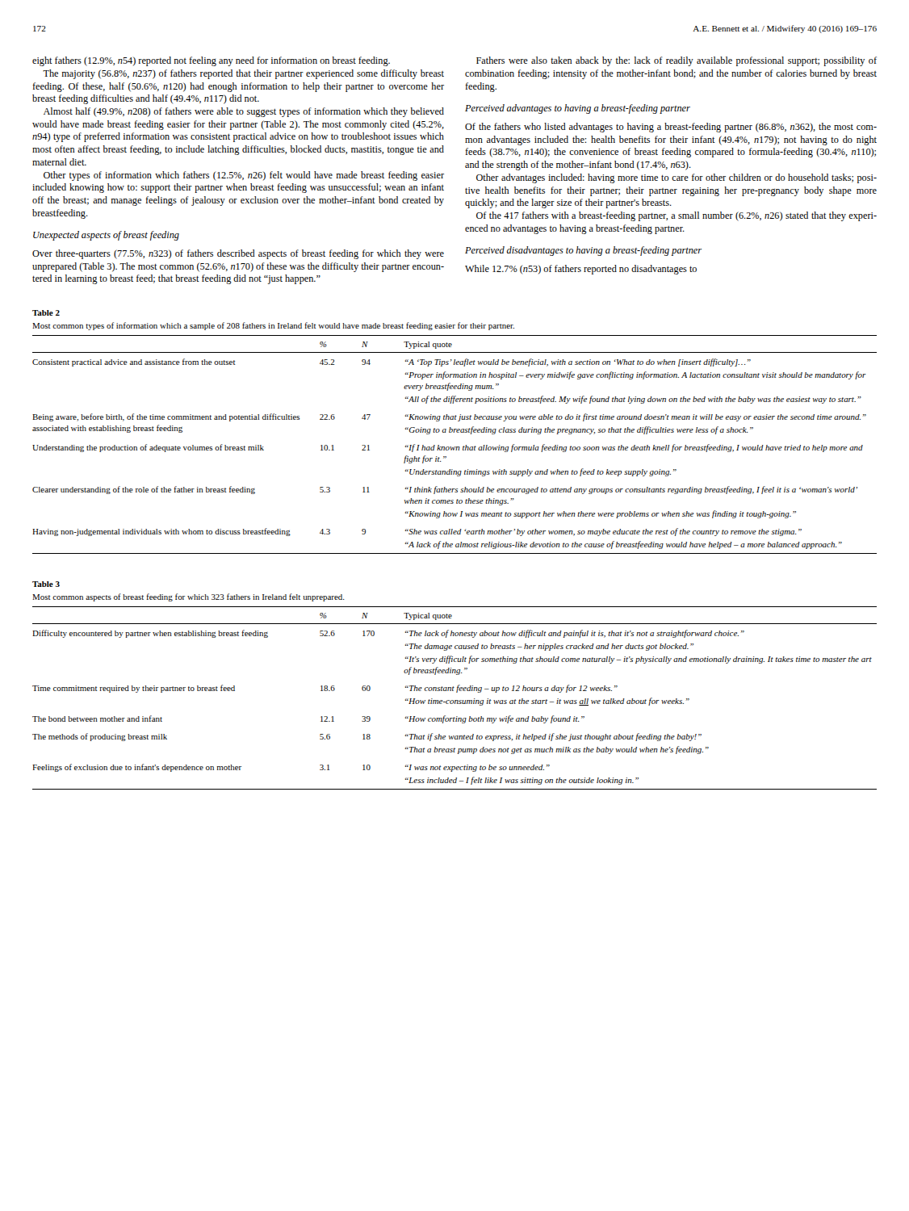172 A.E. Bennett et al. / Midwifery 40 (2016) 169–176
eight fathers (12.9%, n54) reported not feeling any need for information on breast feeding.
The majority (56.8%, n237) of fathers reported that their partner experienced some difficulty breast feeding. Of these, half (50.6%, n120) had enough information to help their partner to overcome her breast feeding difficulties and half (49.4%, n117) did not.
Almost half (49.9%, n208) of fathers were able to suggest types of information which they believed would have made breast feeding easier for their partner (Table 2). The most commonly cited (45.2%, n94) type of preferred information was consistent practical advice on how to troubleshoot issues which most often affect breast feeding, to include latching difficulties, blocked ducts, mastitis, tongue tie and maternal diet.
Other types of information which fathers (12.5%, n26) felt would have made breast feeding easier included knowing how to: support their partner when breast feeding was unsuccessful; wean an infant off the breast; and manage feelings of jealousy or exclusion over the mother–infant bond created by breastfeeding.
Unexpected aspects of breast feeding
Over three-quarters (77.5%, n323) of fathers described aspects of breast feeding for which they were unprepared (Table 3). The most common (52.6%, n170) of these was the difficulty their partner encountered in learning to breast feed; that breast feeding did not “just happen.”
Fathers were also taken aback by the: lack of readily available professional support; possibility of combination feeding; intensity of the mother-infant bond; and the number of calories burned by breast feeding.
Perceived advantages to having a breast-feeding partner
Of the fathers who listed advantages to having a breast-feeding partner (86.8%, n362), the most common advantages included the: health benefits for their infant (49.4%, n179); not having to do night feeds (38.7%, n140); the convenience of breast feeding compared to formula-feeding (30.4%, n110); and the strength of the mother–infant bond (17.4%, n63).
Other advantages included: having more time to care for other children or do household tasks; positive health benefits for their partner; their partner regaining her pre-pregnancy body shape more quickly; and the larger size of their partner's breasts.
Of the 417 fathers with a breast-feeding partner, a small number (6.2%, n26) stated that they experienced no advantages to having a breast-feeding partner.
Perceived disadvantages to having a breast-feeding partner
While 12.7% (n53) of fathers reported no disadvantages to
Table 2
Most common types of information which a sample of 208 fathers in Ireland felt would have made breast feeding easier for their partner.
| | % | N | Typical quote |
| --- | --- | --- | --- |
| Consistent practical advice and assistance from the outset | 45.2 | 94 | “A ‘Top Tips’ leaflet would be beneficial, with a section on ‘What to do when [insert difficulty]…” “Proper information in hospital – every midwife gave conflicting information. A lactation consultant visit should be mandatory for every breastfeeding mum.” “All of the different positions to breastfeed. My wife found that lying down on the bed with the baby was the easiest way to start.” |
| Being aware, before birth, of the time commitment and potential difficulties associated with establishing breast feeding | 22.6 | 47 | “Knowing that just because you were able to do it first time around doesn't mean it will be easy or easier the second time around.” “Going to a breastfeeding class during the pregnancy, so that the difficulties were less of a shock.” |
| Understanding the production of adequate volumes of breast milk | 10.1 | 21 | “If I had known that allowing formula feeding too soon was the death knell for breastfeeding, I would have tried to help more and fight for it.” “Understanding timings with supply and when to feed to keep supply going.” |
| Clearer understanding of the role of the father in breast feeding | 5.3 | 11 | “I think fathers should be encouraged to attend any groups or consultants regarding breastfeeding, I feel it is a ‘woman's world’ when it comes to these things.” “Knowing how I was meant to support her when there were problems or when she was finding it tough-going.” |
| Having non-judgemental individuals with whom to discuss breastfeeding | 4.3 | 9 | “She was called ‘earth mother’ by other women, so maybe educate the rest of the country to remove the stigma.” “A lack of the almost religious-like devotion to the cause of breastfeeding would have helped – a more balanced approach.” |
Table 3
Most common aspects of breast feeding for which 323 fathers in Ireland felt unprepared.
| | % | N | Typical quote |
| --- | --- | --- | --- |
| Difficulty encountered by partner when establishing breast feeding | 52.6 | 170 | “The lack of honesty about how difficult and painful it is, that it's not a straightforward choice.” “The damage caused to breasts – her nipples cracked and her ducts got blocked.” “It's very difficult for something that should come naturally – it's physically and emotionally draining. It takes time to master the art of breastfeeding.” |
| Time commitment required by their partner to breast feed | 18.6 | 60 | “The constant feeding – up to 12 hours a day for 12 weeks.” “How time-consuming it was at the start – it was all we talked about for weeks.” |
| The bond between mother and infant | 12.1 | 39 | “How comforting both my wife and baby found it.” |
| The methods of producing breast milk | 5.6 | 18 | “That if she wanted to express, it helped if she just thought about feeding the baby!” “That a breast pump does not get as much milk as the baby would when he's feeding.” |
| Feelings of exclusion due to infant's dependence on mother | 3.1 | 10 | “I was not expecting to be so unneeded.” “Less included – I felt like I was sitting on the outside looking in.” |